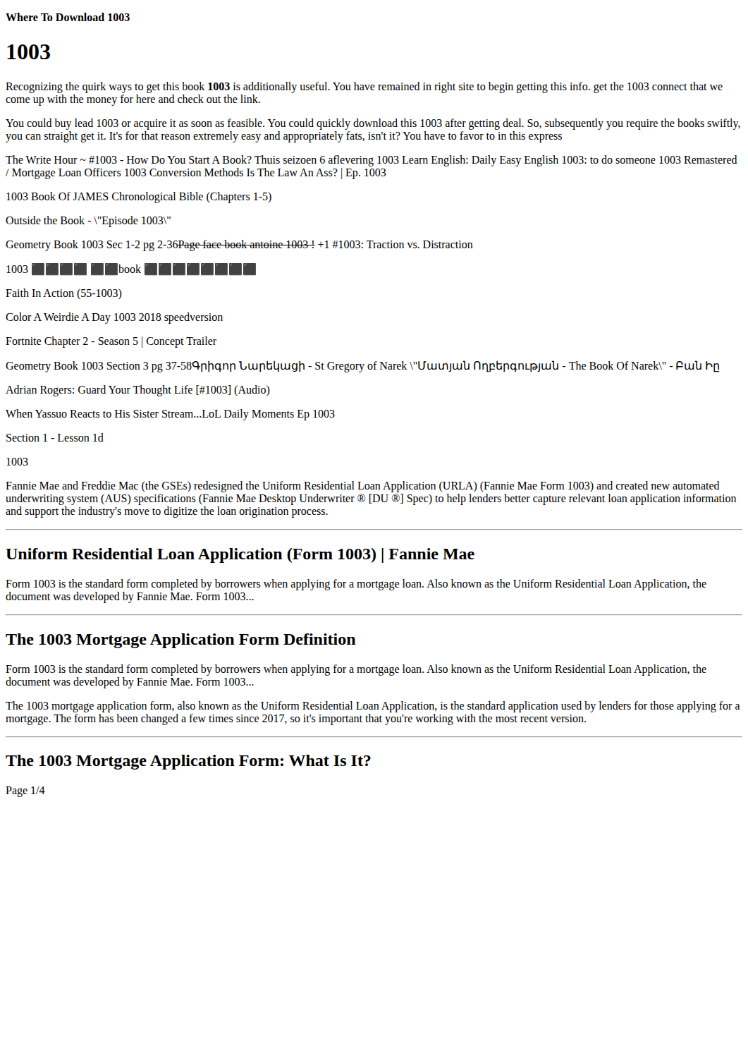Where To Download 1003
1003
Recognizing the quirk ways to get this book 1003 is additionally useful. You have remained in right site to begin getting this info. get the 1003 connect that we come up with the money for here and check out the link.
You could buy lead 1003 or acquire it as soon as feasible. You could quickly download this 1003 after getting deal. So, subsequently you require the books swiftly, you can straight get it. It's for that reason extremely easy and appropriately fats, isn't it? You have to favor to in this express
The Write Hour ~ #1003 - How Do You Start A Book? Thuis seizoen 6 aflevering 1003 Learn English: Daily Easy English 1003: to do someone 1003 Remastered / Mortgage Loan Officers 1003 Conversion Methods Is The Law An Ass? | Ep. 1003
1003 Book Of JAMES Chronological Bible (Chapters 1-5)
Outside the Book - \"Episode 1003\"
Geometry Book 1003 Sec 1-2 pg 2-36Page face book antoine 1003 ! +1 #1003: Traction vs. Distraction
1003 ⬛⬛⬛⬛ ⬛⬛book ⬛⬛⬛⬛⬛⬛⬛⬛
Faith In Action (55-1003)
Color A Weirdie A Day 1003 2018 speedversion
Fortnite Chapter 2 - Season 5 | Concept Trailer
Geometry Book 1003 Section 3 pg 37-58Գրիգոր Նարեկացի - St Gregory of Narek \"Մատյան Ողբերգության - The Book Of Narek\" - Բան Իը
Adrian Rogers: Guard Your Thought Life [#1003] (Audio)
When Yassuo Reacts to His Sister Stream...LoL Daily Moments Ep 1003
Section 1 - Lesson 1d
1003
Fannie Mae and Freddie Mac (the GSEs) redesigned the Uniform Residential Loan Application (URLA) (Fannie Mae Form 1003) and created new automated underwriting system (AUS) specifications (Fannie Mae Desktop Underwriter ® [DU ®] Spec) to help lenders better capture relevant loan application information and support the industry's move to digitize the loan origination process.
Uniform Residential Loan Application (Form 1003) | Fannie Mae
Form 1003 is the standard form completed by borrowers when applying for a mortgage loan. Also known as the Uniform Residential Loan Application, the document was developed by Fannie Mae. Form 1003...
The 1003 Mortgage Application Form Definition
Form 1003 is the standard form completed by borrowers when applying for a mortgage loan. Also known as the Uniform Residential Loan Application, the document was developed by Fannie Mae. Form 1003...
The 1003 mortgage application form, also known as the Uniform Residential Loan Application, is the standard application used by lenders for those applying for a mortgage. The form has been changed a few times since 2017, so it's important that you're working with the most recent version.
The 1003 Mortgage Application Form: What Is It?
Page 1/4